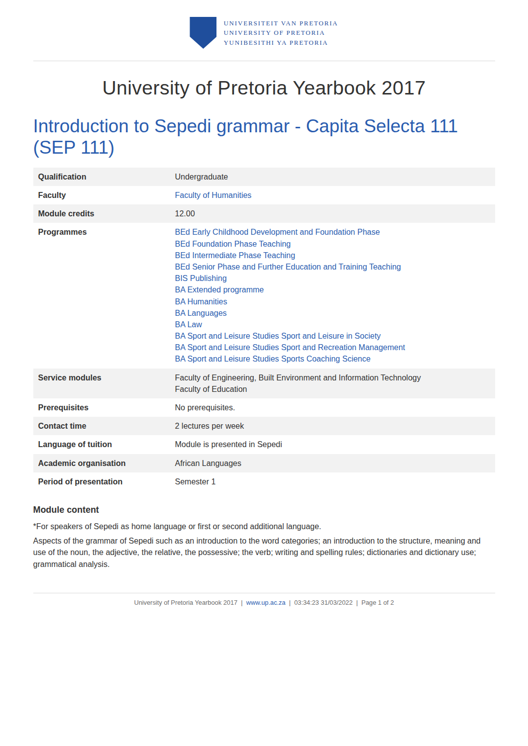Universiteit van Pretoria
University of Pretoria
Yunibesithi ya Pretoria
University of Pretoria Yearbook 2017
Introduction to Sepedi grammar - Capita Selecta 111 (SEP 111)
| Qualification | Undergraduate |
| Faculty | Faculty of Humanities |
| Module credits | 12.00 |
| Programmes | BEd Early Childhood Development and Foundation Phase BEd Foundation Phase Teaching BEd Intermediate Phase Teaching BEd Senior Phase and Further Education and Training Teaching BIS Publishing BA Extended programme BA Humanities BA Languages BA Law BA Sport and Leisure Studies Sport and Leisure in Society BA Sport and Leisure Studies Sport and Recreation Management BA Sport and Leisure Studies Sports Coaching Science |
| Service modules | Faculty of Engineering, Built Environment and Information Technology Faculty of Education |
| Prerequisites | No prerequisites. |
| Contact time | 2 lectures per week |
| Language of tuition | Module is presented in Sepedi |
| Academic organisation | African Languages |
| Period of presentation | Semester 1 |
Module content
*For speakers of Sepedi as home language or first or second additional language.
Aspects of the grammar of Sepedi such as an introduction to the word categories; an introduction to the structure, meaning and use of the noun, the adjective, the relative, the possessive; the verb; writing and spelling rules; dictionaries and dictionary use; grammatical analysis.
University of Pretoria Yearbook 2017 | www.up.ac.za | 03:34:23 31/03/2022 | Page 1 of 2